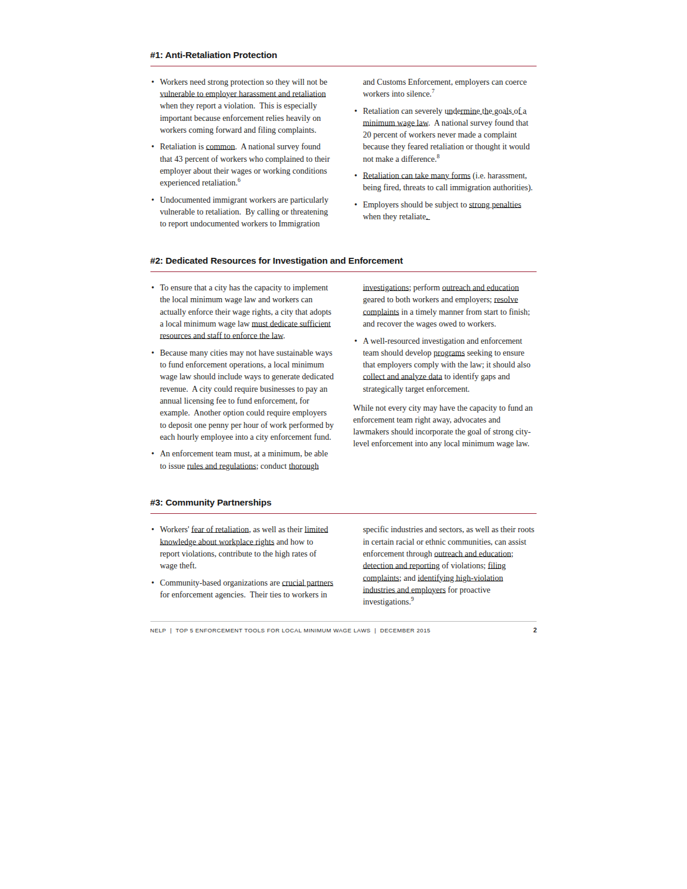#1: Anti-Retaliation Protection
Workers need strong protection so they will not be vulnerable to employer harassment and retaliation when they report a violation. This is especially important because enforcement relies heavily on workers coming forward and filing complaints.
Retaliation is common. A national survey found that 43 percent of workers who complained to their employer about their wages or working conditions experienced retaliation.6
Undocumented immigrant workers are particularly vulnerable to retaliation. By calling or threatening to report undocumented workers to Immigration and Customs Enforcement, employers can coerce workers into silence.7
Retaliation can severely undermine the goals of a minimum wage law. A national survey found that 20 percent of workers never made a complaint because they feared retaliation or thought it would not make a difference.8
Retaliation can take many forms (i.e. harassment, being fired, threats to call immigration authorities).
Employers should be subject to strong penalties when they retaliate.
#2: Dedicated Resources for Investigation and Enforcement
To ensure that a city has the capacity to implement the local minimum wage law and workers can actually enforce their wage rights, a city that adopts a local minimum wage law must dedicate sufficient resources and staff to enforce the law.
Because many cities may not have sustainable ways to fund enforcement operations, a local minimum wage law should include ways to generate dedicated revenue. A city could require businesses to pay an annual licensing fee to fund enforcement, for example. Another option could require employers to deposit one penny per hour of work performed by each hourly employee into a city enforcement fund.
An enforcement team must, at a minimum, be able to issue rules and regulations; conduct thorough investigations; perform outreach and education geared to both workers and employers; resolve complaints in a timely manner from start to finish; and recover the wages owed to workers.
A well-resourced investigation and enforcement team should develop programs seeking to ensure that employers comply with the law; it should also collect and analyze data to identify gaps and strategically target enforcement.
While not every city may have the capacity to fund an enforcement team right away, advocates and lawmakers should incorporate the goal of strong city-level enforcement into any local minimum wage law.
#3: Community Partnerships
Workers' fear of retaliation, as well as their limited knowledge about workplace rights and how to report violations, contribute to the high rates of wage theft.
Community-based organizations are crucial partners for enforcement agencies. Their ties to workers in specific industries and sectors, as well as their roots in certain racial or ethnic communities, can assist enforcement through outreach and education; detection and reporting of violations; filing complaints; and identifying high-violation industries and employers for proactive investigations.9
NELP | TOP 5 ENFORCEMENT TOOLS FOR LOCAL MINIMUM WAGE LAWS | DECEMBER 2015 2